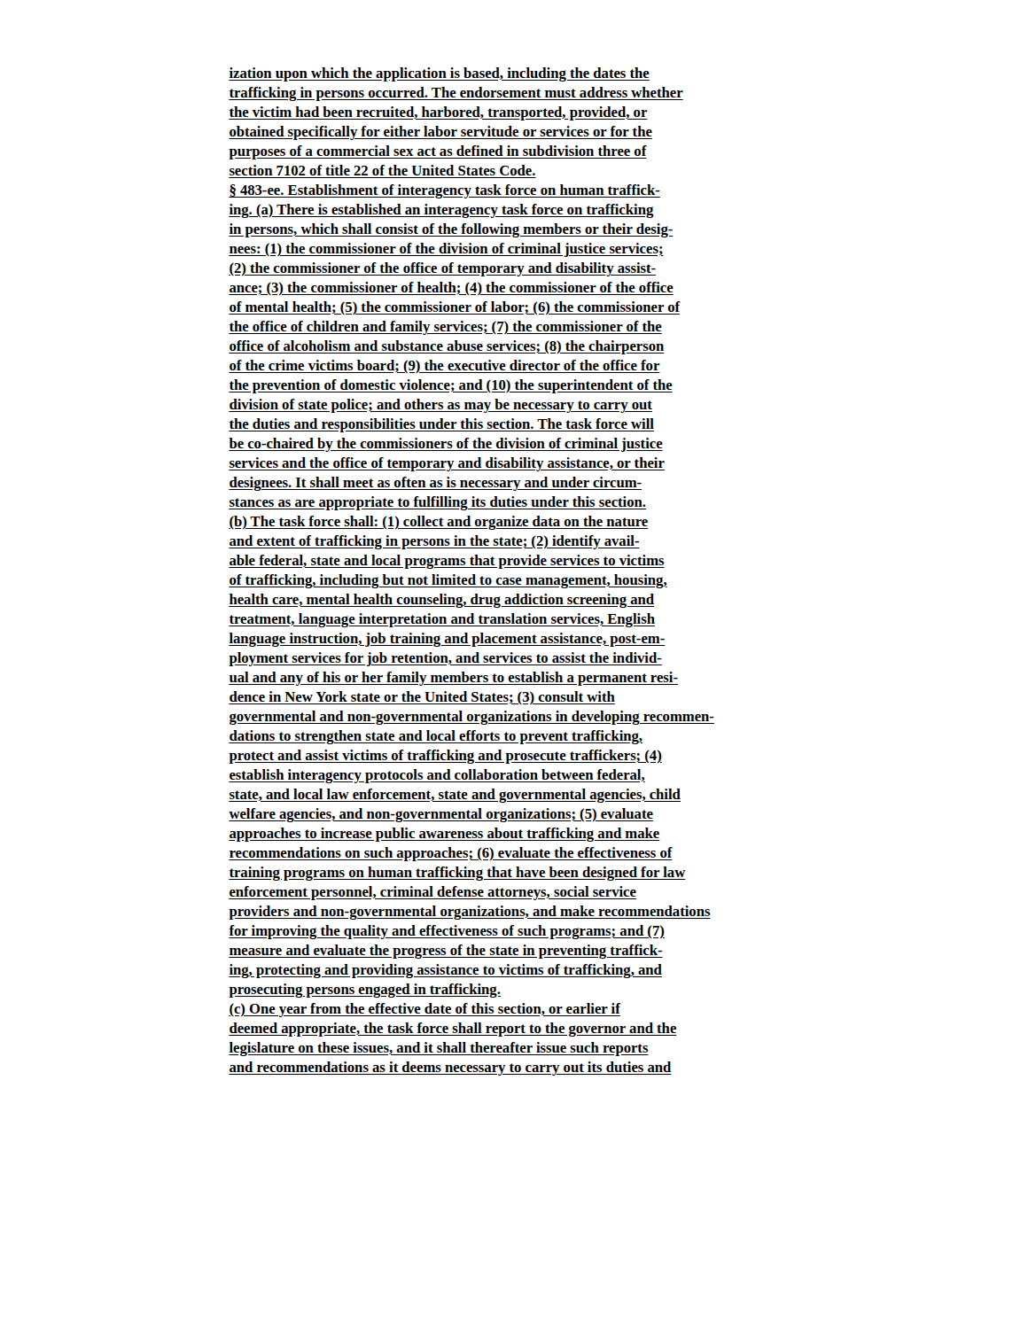ization upon which the application is based, including the dates the trafficking in persons occurred. The endorsement must address whether the victim had been recruited, harbored, transported, provided, or obtained specifically for either labor servitude or services or for the purposes of a commercial sex act as defined in subdivision three of section 7102 of title 22 of the United States Code. § 483-ee. Establishment of interagency task force on human traffick- ing. (a) There is established an interagency task force on trafficking in persons, which shall consist of the following members or their desig- nees: (1) the commissioner of the division of criminal justice services; (2) the commissioner of the office of temporary and disability assist- ance; (3) the commissioner of health; (4) the commissioner of the office of mental health; (5) the commissioner of labor; (6) the commissioner of the office of children and family services; (7) the commissioner of the office of alcoholism and substance abuse services; (8) the chairperson of the crime victims board; (9) the executive director of the office for the prevention of domestic violence; and (10) the superintendent of the division of state police; and others as may be necessary to carry out the duties and responsibilities under this section. The task force will be co-chaired by the commissioners of the division of criminal justice services and the office of temporary and disability assistance, or their designees. It shall meet as often as is necessary and under circum- stances as are appropriate to fulfilling its duties under this section. (b) The task force shall: (1) collect and organize data on the nature and extent of trafficking in persons in the state; (2) identify avail- able federal, state and local programs that provide services to victims of trafficking, including but not limited to case management, housing, health care, mental health counseling, drug addiction screening and treatment, language interpretation and translation services, English language instruction, job training and placement assistance, post-em- ployment services for job retention, and services to assist the individ- ual and any of his or her family members to establish a permanent resi- dence in New York state or the United States; (3) consult with governmental and non-governmental organizations in developing recommen- dations to strengthen state and local efforts to prevent trafficking, protect and assist victims of trafficking and prosecute traffickers; (4) establish interagency protocols and collaboration between federal, state, and local law enforcement, state and governmental agencies, child welfare agencies, and non-governmental organizations; (5) evaluate approaches to increase public awareness about trafficking and make recommendations on such approaches; (6) evaluate the effectiveness of training programs on human trafficking that have been designed for law enforcement personnel, criminal defense attorneys, social service providers and non-governmental organizations, and make recommendations for improving the quality and effectiveness of such programs; and (7) measure and evaluate the progress of the state in preventing traffick- ing, protecting and providing assistance to victims of trafficking, and prosecuting persons engaged in trafficking. (c) One year from the effective date of this section, or earlier if deemed appropriate, the task force shall report to the governor and the legislature on these issues, and it shall thereafter issue such reports and recommendations as it deems necessary to carry out its duties and